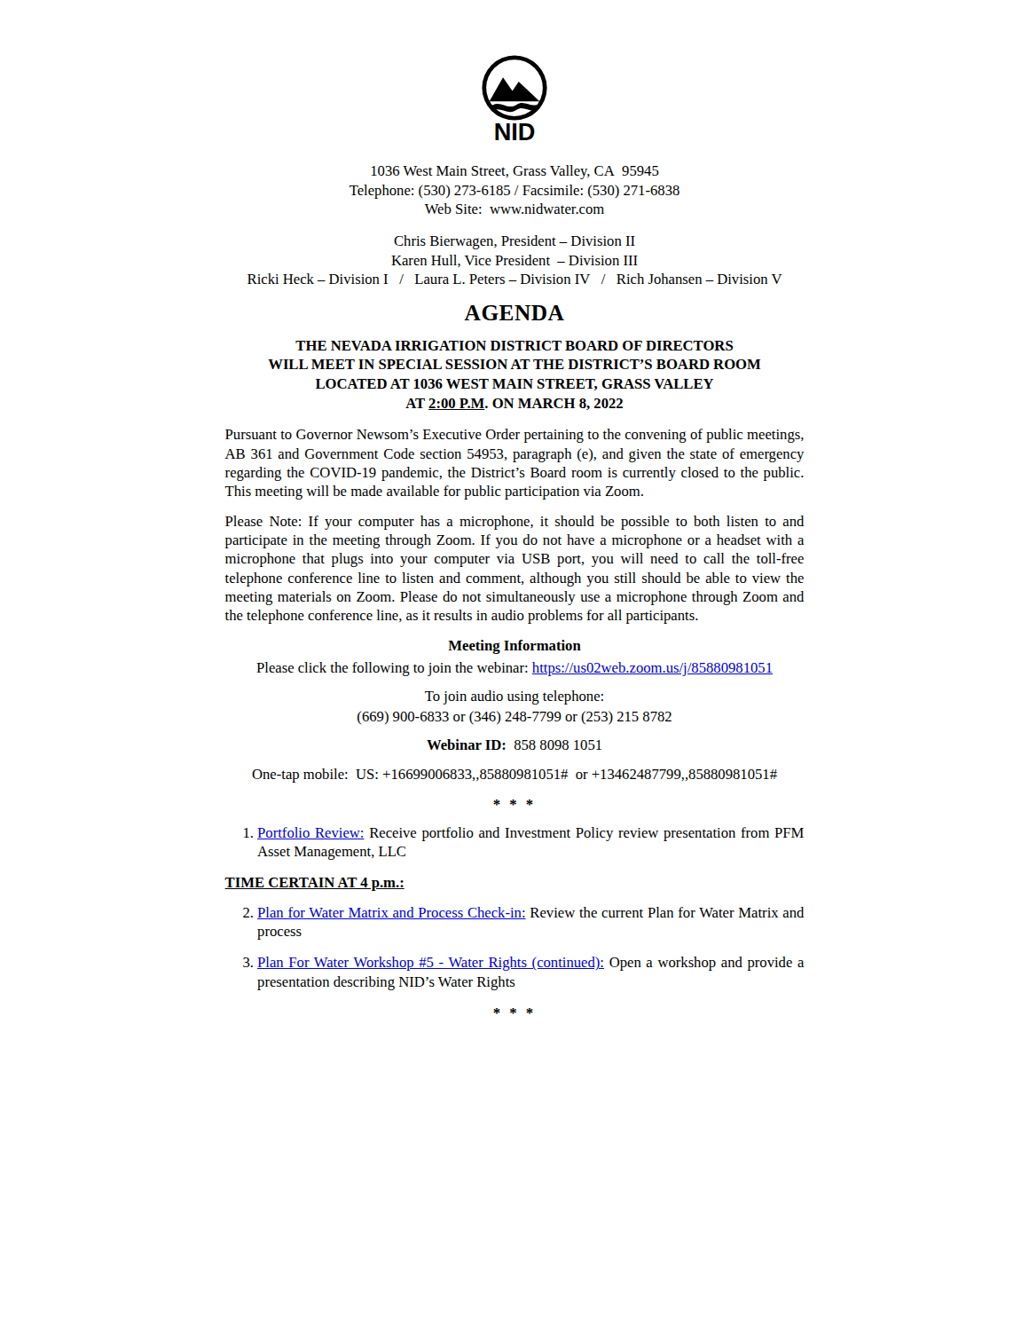NID
1036 West Main Street, Grass Valley, CA 95945
Telephone: (530) 273-6185 / Facsimile: (530) 271-6838
Web Site: www.nidwater.com
Chris Bierwagen, President – Division II
Karen Hull, Vice President – Division III
Ricki Heck – Division I / Laura L. Peters – Division IV / Rich Johansen – Division V
AGENDA
THE NEVADA IRRIGATION DISTRICT BOARD OF DIRECTORS
WILL MEET IN SPECIAL SESSION AT THE DISTRICT’S BOARD ROOM
LOCATED AT 1036 WEST MAIN STREET, GRASS VALLEY
AT 2:00 P.M. ON MARCH 8, 2022
Pursuant to Governor Newsom’s Executive Order pertaining to the convening of public meetings, AB 361 and Government Code section 54953, paragraph (e), and given the state of emergency regarding the COVID-19 pandemic, the District’s Board room is currently closed to the public. This meeting will be made available for public participation via Zoom.
Please Note: If your computer has a microphone, it should be possible to both listen to and participate in the meeting through Zoom. If you do not have a microphone or a headset with a microphone that plugs into your computer via USB port, you will need to call the toll-free telephone conference line to listen and comment, although you still should be able to view the meeting materials on Zoom. Please do not simultaneously use a microphone through Zoom and the telephone conference line, as it results in audio problems for all participants.
Meeting Information
Please click the following to join the webinar: https://us02web.zoom.us/j/85880981051
To join audio using telephone:
(669) 900-6833 or (346) 248-7799 or (253) 215 8782
Webinar ID: 858 8098 1051
One-tap mobile: US: +16699006833,,85880981051# or +13462487799,,85880981051#
* * *
Portfolio Review: Receive portfolio and Investment Policy review presentation from PFM Asset Management, LLC
TIME CERTAIN AT 4 p.m.:
Plan for Water Matrix and Process Check-in: Review the current Plan for Water Matrix and process
Plan For Water Workshop #5 - Water Rights (continued): Open a workshop and provide a presentation describing NID’s Water Rights
* * *